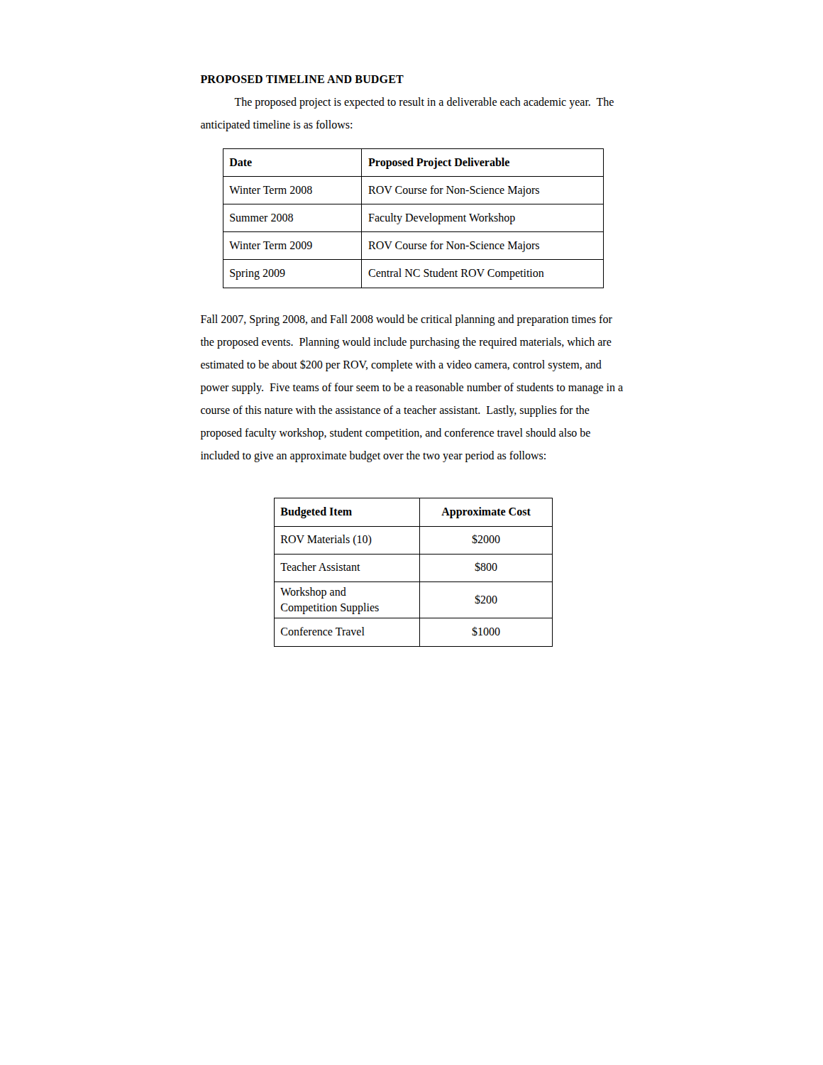PROPOSED TIMELINE AND BUDGET
The proposed project is expected to result in a deliverable each academic year. The anticipated timeline is as follows:
| Date | Proposed Project Deliverable |
| --- | --- |
| Winter Term 2008 | ROV Course for Non-Science Majors |
| Summer 2008 | Faculty Development Workshop |
| Winter Term 2009 | ROV Course for Non-Science Majors |
| Spring 2009 | Central NC Student ROV Competition |
Fall 2007, Spring 2008, and Fall 2008 would be critical planning and preparation times for the proposed events. Planning would include purchasing the required materials, which are estimated to be about $200 per ROV, complete with a video camera, control system, and power supply. Five teams of four seem to be a reasonable number of students to manage in a course of this nature with the assistance of a teacher assistant. Lastly, supplies for the proposed faculty workshop, student competition, and conference travel should also be included to give an approximate budget over the two year period as follows:
| Budgeted Item | Approximate Cost |
| --- | --- |
| ROV Materials (10) | $2000 |
| Teacher Assistant | $800 |
| Workshop and Competition Supplies | $200 |
| Conference Travel | $1000 |